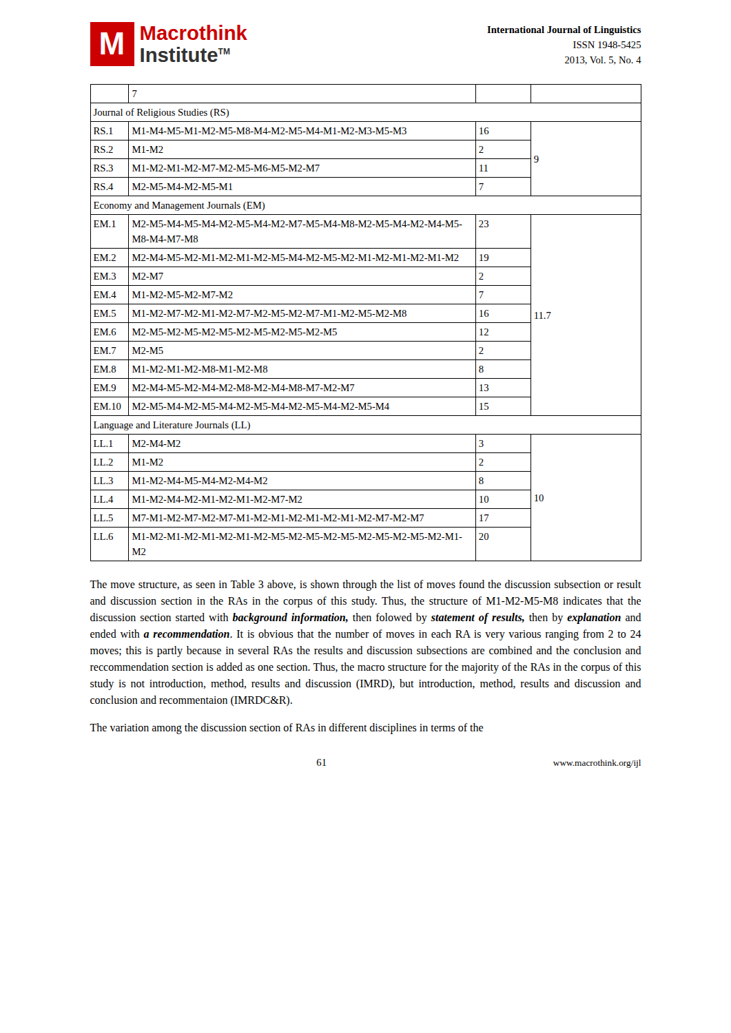M
Macrothink
InstituteTM
International Journal of Linguistics
ISSN 1948-5425
2013, Vol. 5, No. 4
| | 7 | | |
| Journal of Religious Studies (RS) |
| RS.1 | M1-M4-M5-M1-M2-M5-M8-M4-M2-M5-M4-M1-M2-M3-M5-M3 | 16 | 9 |
| RS.2 | M1-M2 | 2 |
| RS.3 | M1-M2-M1-M2-M7-M2-M5-M6-M5-M2-M7 | 11 |
| RS.4 | M2-M5-M4-M2-M5-M1 | 7 |
| Economy and Management Journals (EM) |
| EM.1 | M2-M5-M4-M5-M4-M2-M5-M4-M2-M7-M5-M4-M8-M2-M5-M4-M2-M4-M5-M8-M4-M7-M8 | 23 | 11.7 |
| EM.2 | M2-M4-M5-M2-M1-M2-M1-M2-M5-M4-M2-M5-M2-M1-M2-M1-M2-M1-M2 | 19 |
| EM.3 | M2-M7 | 2 |
| EM.4 | M1-M2-M5-M2-M7-M2 | 7 |
| EM.5 | M1-M2-M7-M2-M1-M2-M7-M2-M5-M2-M7-M1-M2-M5-M2-M8 | 16 |
| EM.6 | M2-M5-M2-M5-M2-M5-M2-M5-M2-M5-M2-M5 | 12 |
| EM.7 | M2-M5 | 2 |
| EM.8 | M1-M2-M1-M2-M8-M1-M2-M8 | 8 |
| EM.9 | M2-M4-M5-M2-M4-M2-M8-M2-M4-M8-M7-M2-M7 | 13 |
| EM.10 | M2-M5-M4-M2-M5-M4-M2-M5-M4-M2-M5-M4-M2-M5-M4 | 15 |
| Language and Literature Journals (LL) |
| LL.1 | M2-M4-M2 | 3 | 10 |
| LL.2 | M1-M2 | 2 |
| LL.3 | M1-M2-M4-M5-M4-M2-M4-M2 | 8 |
| LL.4 | M1-M2-M4-M2-M1-M2-M1-M2-M7-M2 | 10 |
| LL.5 | M7-M1-M2-M7-M2-M7-M1-M2-M1-M2-M1-M2-M1-M2-M7-M2-M7 | 17 |
| LL.6 | M1-M2-M1-M2-M1-M2-M1-M2-M5-M2-M5-M2-M5-M2-M5-M2-M5-M2-M1-M2 | 20 |
The move structure, as seen in Table 3 above, is shown through the list of moves found the discussion subsection or result and discussion section in the RAs in the corpus of this study. Thus, the structure of M1-M2-M5-M8 indicates that the discussion section started with background information, then folowed by statement of results, then by explanation and ended with a recommendation. It is obvious that the number of moves in each RA is very various ranging from 2 to 24 moves; this is partly because in several RAs the results and discussion subsections are combined and the conclusion and reccommendation section is added as one section. Thus, the macro structure for the majority of the RAs in the corpus of this study is not introduction, method, results and discussion (IMRD), but introduction, method, results and discussion and conclusion and recommentaion (IMRDC&R).
The variation among the discussion section of RAs in different disciplines in terms of the
61
www.macrothink.org/ijl